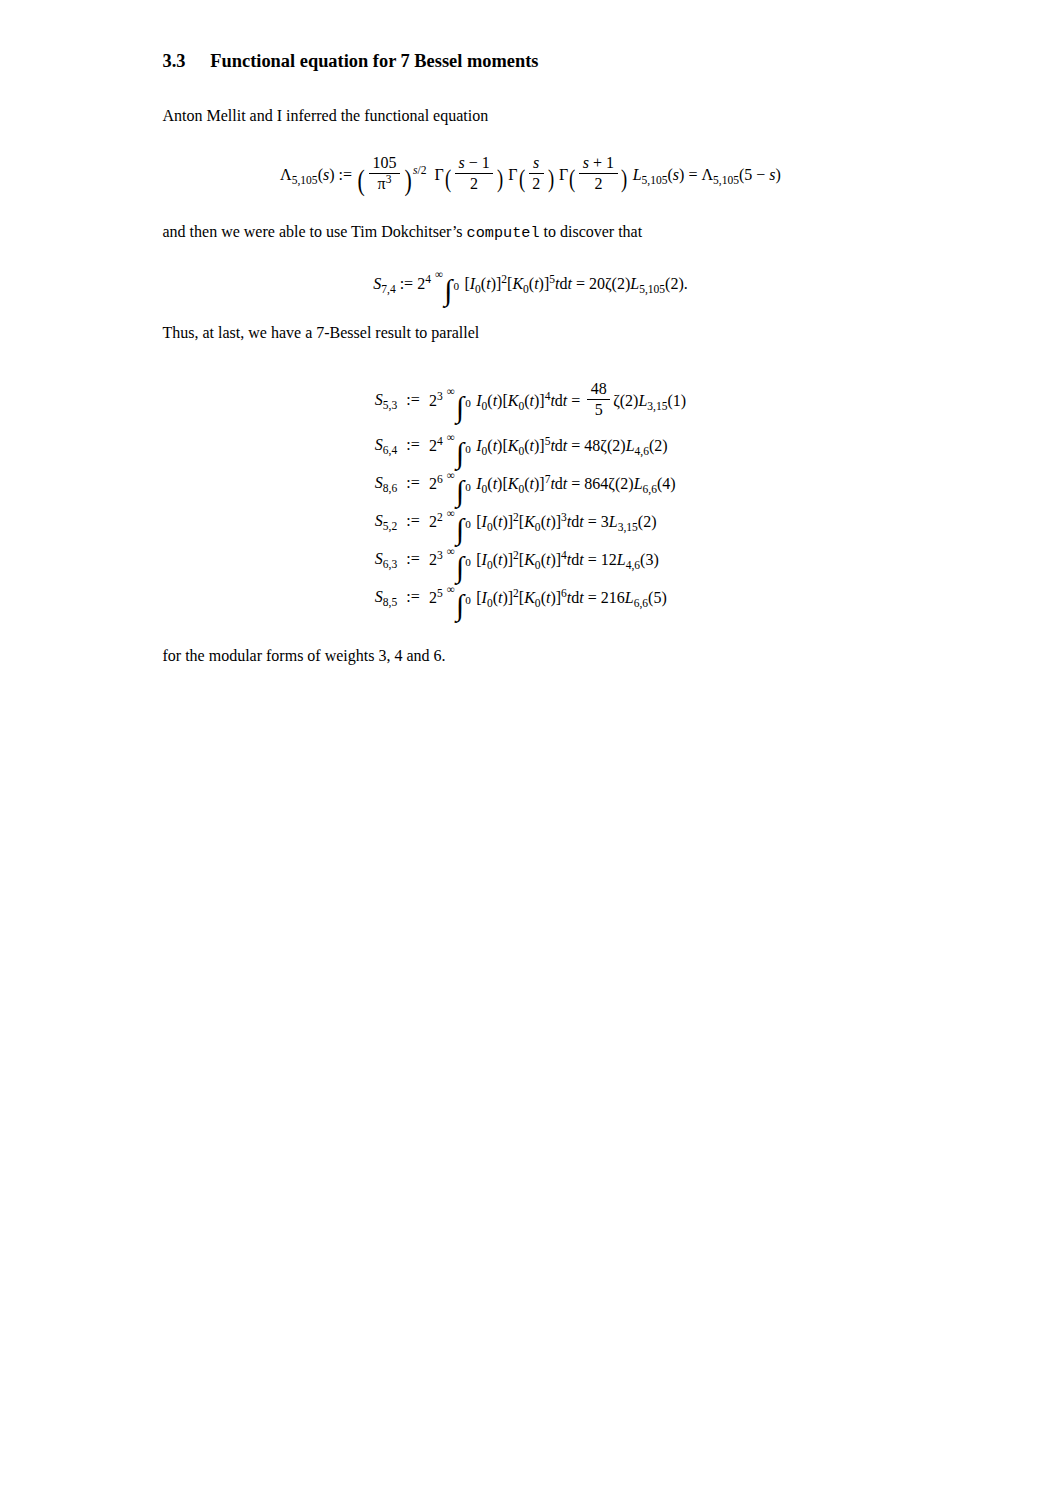3.3 Functional equation for 7 Bessel moments
Anton Mellit and I inferred the functional equation
Λ5,105(s) := (105 π3) s/2 Γ(s − 12) Γ(s 2) Γ(s + 12) L5,105(s) = Λ5,105(5 − s)
and then we were able to use Tim Dokchitser’s computel to discover that
S7,4 := 24 ∞ ∫ 0 [I0(t)]2[K0(t)]5tdt = 20ζ(2)L5,105(2).
Thus, at last, we have a 7-Bessel result to parallel
| S 5,3 | := | 2 3 ∞ ∫ 0 I 0 ( t )[ K 0 ( t )] 4 t d t = 48 5 ζ(2) L 3,15 (1) |
| S 6,4 | := | 2 4 ∞ ∫ 0 I 0 ( t )[ K 0 ( t )] 5 t d t = 48ζ(2) L 4,6 (2) |
| S 8,6 | := | 2 6 ∞ ∫ 0 I 0 ( t )[ K 0 ( t )] 7 t d t = 864ζ(2) L 6,6 (4) |
| S 5,2 | := | 2 2 ∞ ∫ 0 [ I 0 ( t )] 2 [ K 0 ( t )] 3 t d t = 3 L 3,15 (2) |
| S 6,3 | := | 2 3 ∞ ∫ 0 [ I 0 ( t )] 2 [ K 0 ( t )] 4 t d t = 12 L 4,6 (3) |
| S 8,5 | := | 2 5 ∞ ∫ 0 [ I 0 ( t )] 2 [ K 0 ( t )] 6 t d t = 216 L 6,6 (5) |
for the modular forms of weights 3, 4 and 6.